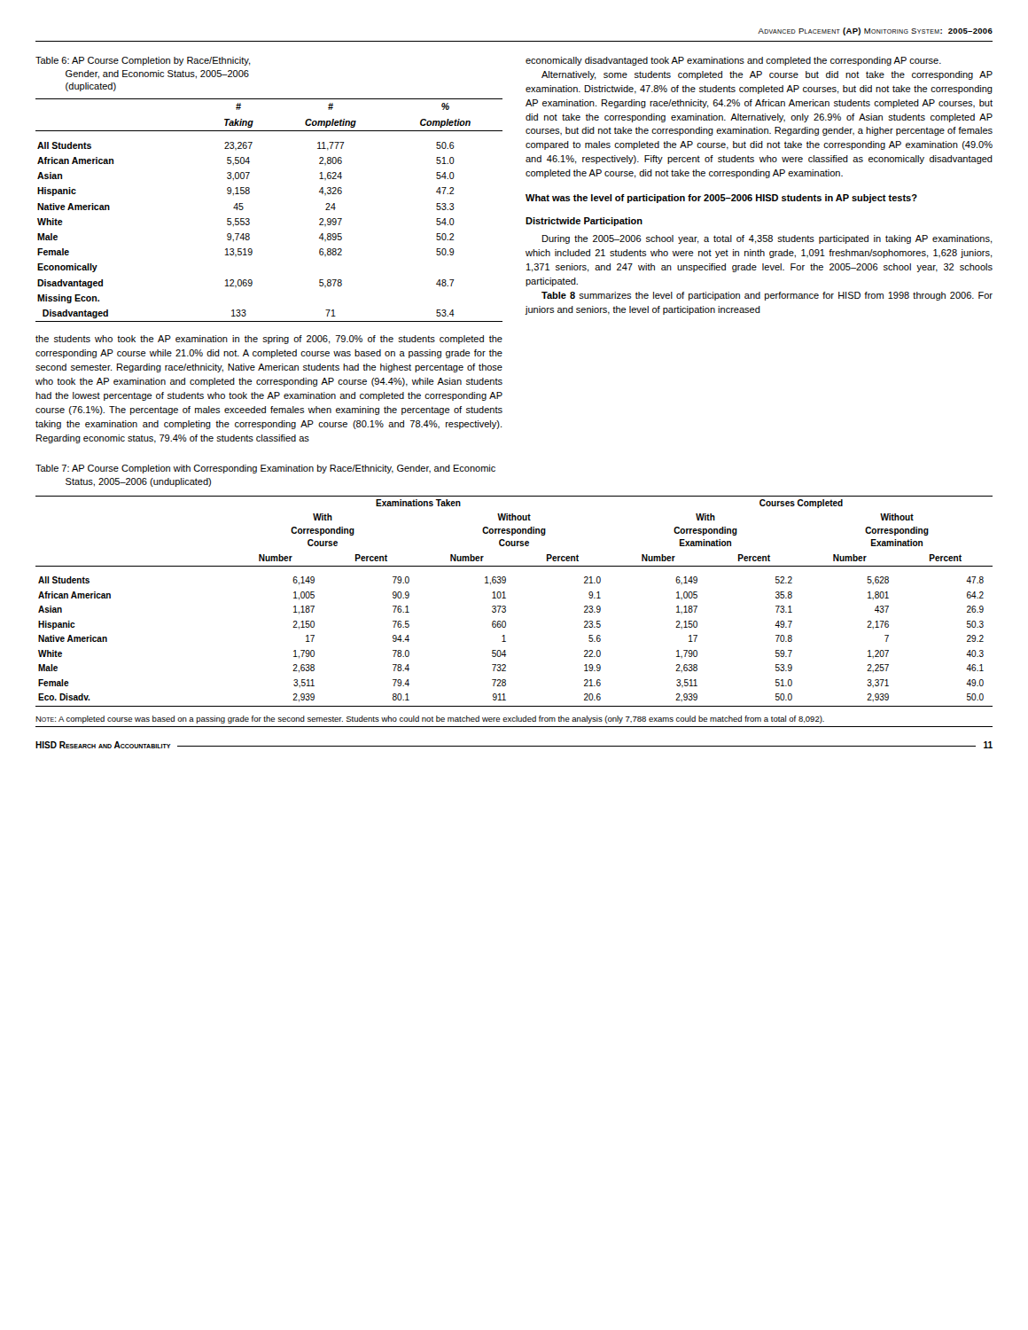Advanced Placement (AP) Monitoring System: 2005–2006
Table 6: AP Course Completion by Race/Ethnicity,
Gender, and Economic Status, 2005–2006
(duplicated)
| | # | # | % |
| --- | --- | --- | --- |
| | Taking | Completing | Completion |
| All Students | 23,267 | 11,777 | 50.6 |
| African American | 5,504 | 2,806 | 51.0 |
| Asian | 3,007 | 1,624 | 54.0 |
| Hispanic | 9,158 | 4,326 | 47.2 |
| Native American | 45 | 24 | 53.3 |
| White | 5,553 | 2,997 | 54.0 |
| Male | 9,748 | 4,895 | 50.2 |
| Female | 13,519 | 6,882 | 50.9 |
| Economically | | | |
| Disadvantaged | 12,069 | 5,878 | 48.7 |
| Missing Econ. | | | |
| Disadvantaged | 133 | 71 | 53.4 |
the students who took the AP examination in the spring of 2006, 79.0% of the students completed the corresponding AP course while 21.0% did not. A completed course was based on a passing grade for the second semester. Regarding race/ethnicity, Native American students had the highest percentage of those who took the AP examination and completed the corresponding AP course (94.4%), while Asian students had the lowest percentage of students who took the AP examination and completed the corresponding AP course (76.1%). The percentage of males exceeded females when examining the percentage of students taking the examination and completing the corresponding AP course (80.1% and 78.4%, respectively). Regarding economic status, 79.4% of the students classified as
economically disadvantaged took AP examinations and completed the corresponding AP course.
Alternatively, some students completed the AP course but did not take the corresponding AP examination. Districtwide, 47.8% of the students completed AP courses, but did not take the corresponding AP examination. Regarding race/ethnicity, 64.2% of African American students completed AP courses, but did not take the corresponding examination. Alternatively, only 26.9% of Asian students completed AP courses, but did not take the corresponding examination. Regarding gender, a higher percentage of females compared to males completed the AP course, but did not take the corresponding AP examination (49.0% and 46.1%, respectively). Fifty percent of students who were classified as economically disadvantaged completed the AP course, did not take the corresponding AP examination.
What was the level of participation for 2005–2006 HISD students in AP subject tests?
Districtwide Participation
During the 2005–2006 school year, a total of 4,358 students participated in taking AP examinations, which included 21 students who were not yet in ninth grade, 1,091 freshman/sophomores, 1,628 juniors, 1,371 seniors, and 247 with an unspecified grade level. For the 2005–2006 school year, 32 schools participated.
Table 8 summarizes the level of participation and performance for HISD from 1998 through 2006. For juniors and seniors, the level of participation increased
Table 7: AP Course Completion with Corresponding Examination by Race/Ethnicity, Gender, and Economic
Status, 2005–2006 (unduplicated)
| | Examinations Taken | Courses Completed |
| --- | --- | --- |
| | With Corresponding Course | Without Corresponding Course | With Corresponding Examination | Without Corresponding Examination |
| | Number | Percent | Number | Percent | Number | Percent | Number | Percent |
| All Students | 6,149 | 79.0 | 1,639 | 21.0 | 6,149 | 52.2 | 5,628 | 47.8 |
| African American | 1,005 | 90.9 | 101 | 9.1 | 1,005 | 35.8 | 1,801 | 64.2 |
| Asian | 1,187 | 76.1 | 373 | 23.9 | 1,187 | 73.1 | 437 | 26.9 |
| Hispanic | 2,150 | 76.5 | 660 | 23.5 | 2,150 | 49.7 | 2,176 | 50.3 |
| Native American | 17 | 94.4 | 1 | 5.6 | 17 | 70.8 | 7 | 29.2 |
| White | 1,790 | 78.0 | 504 | 22.0 | 1,790 | 59.7 | 1,207 | 40.3 |
| Male | 2,638 | 78.4 | 732 | 19.9 | 2,638 | 53.9 | 2,257 | 46.1 |
| Female | 3,511 | 79.4 | 728 | 21.6 | 3,511 | 51.0 | 3,371 | 49.0 |
| Eco. Disadv. | 2,939 | 80.1 | 911 | 20.6 | 2,939 | 50.0 | 2,939 | 50.0 |
Note: A completed course was based on a passing grade for the second semester. Students who could not be matched were excluded from the analysis (only 7,788 exams could be matched from a total of 8,092).
HISD Research and Accountability
11